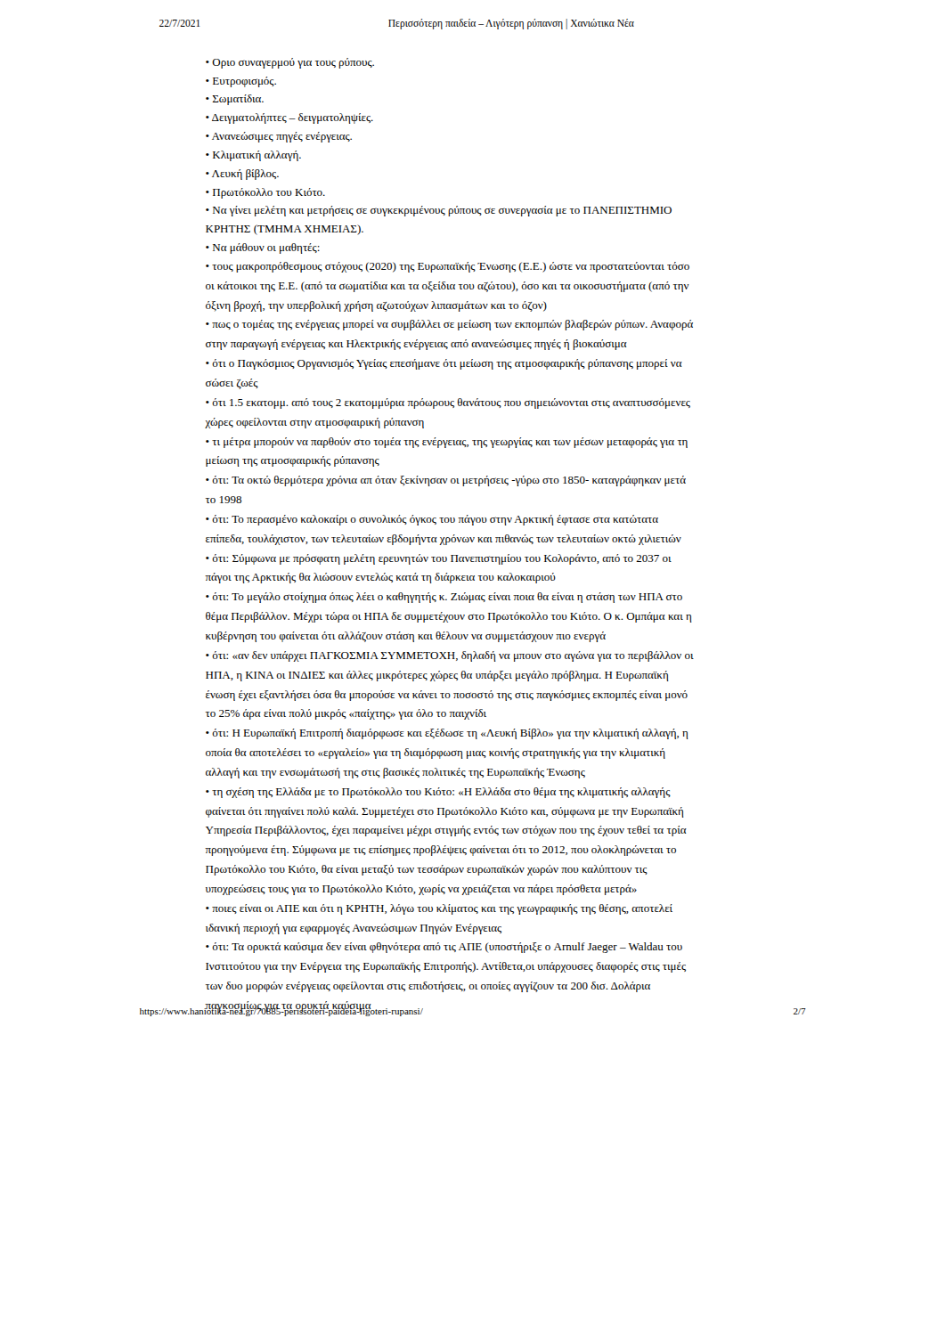22/7/2021 Περισσότερη παιδεία – Λιγότερη ρύπανση | Χανιώτικα Νέα
• Οριο συναγερμού για τους ρύπους.
• Ευτροφισμός.
• Σωματίδια.
• Δειγματολήπτες – δειγματοληψίες.
• Ανανεώσιμες πηγές ενέργειας.
• Κλιματική αλλαγή.
• Λευκή βίβλος.
• Πρωτόκολλο του Κιότο.
• Να γίνει μελέτη και μετρήσεις σε συγκεκριμένους ρύπους σε συνεργασία με το ΠΑΝΕΠΙΣΤΗΜΙΟ
ΚΡΗΤΗΣ (ΤΜΗΜΑ ΧΗΜΕΙΑΣ).
• Να μάθουν οι μαθητές:
• τους μακροπρόθεσμους στόχους (2020) της Ευρωπαϊκής Ένωσης (Ε.Ε.) ώστε να προστατεύονται τόσο
οι κάτοικοι της Ε.Ε. (από τα σωματίδια και τα οξείδια του αζώτου), όσο και τα οικοσυστήματα (από την
όξινη βροχή, την υπερβολική χρήση αζωτούχων λιπασμάτων και το όζον)
• πως ο τομέας της ενέργειας μπορεί να συμβάλλει σε μείωση των εκπομπών βλαβερών ρύπων. Αναφορά
στην παραγωγή ενέργειας και Ηλεκτρικής ενέργειας από ανανεώσιμες πηγές ή βιοκαύσιμα
• ότι ο Παγκόσμιος Οργανισμός Υγείας επεσήμανε ότι μείωση της ατμοσφαιρικής ρύπανσης μπορεί να
σώσει ζωές
• ότι 1.5 εκατομμ. από τους 2 εκατομμύρια πρόωρους θανάτους που σημειώνονται στις αναπτυσσόμενες
χώρες οφείλονται στην ατμοσφαιρική ρύπανση
• τι μέτρα μπορούν να παρθούν στο τομέα της ενέργειας, της γεωργίας και των μέσων μεταφοράς για τη
μείωση της ατμοσφαιρικής ρύπανσης
• ότι: Τα οκτώ θερμότερα χρόνια απ όταν ξεκίνησαν οι μετρήσεις -γύρω στο 1850- καταγράφηκαν μετά
το 1998
• ότι: Το περασμένο καλοκαίρι ο συνολικός όγκος του πάγου στην Αρκτική έφτασε στα κατώτατα
επίπεδα, τουλάχιστον, των τελευταίων εβδομήντα χρόνων και πιθανώς των τελευταίων οκτώ χιλιετιών
• ότι: Σύμφωνα με πρόσφατη μελέτη ερευνητών του Πανεπιστημίου του Κολοράντο, από το 2037 οι
πάγοι της Αρκτικής θα λιώσουν εντελώς κατά τη διάρκεια του καλοκαιριού
• ότι: Το μεγάλο στοίχημα όπως λέει ο καθηγητής κ. Ζιώμας είναι ποια θα είναι η στάση των ΗΠΑ στο
θέμα Περιβάλλον. Μέχρι τώρα οι ΗΠΑ δε συμμετέχουν στο Πρωτόκολλο του Κιότο. Ο κ. Ομπάμα και η
κυβέρνηση του φαίνεται ότι αλλάζουν στάση και θέλουν να συμμετάσχουν πιο ενεργά
• ότι: «αν δεν υπάρχει ΠΑΓΚΟΣΜΙΑ ΣΥΜΜΕΤΟΧΗ, δηλαδή να μπουν στο αγώνα για το περιβάλλον οι
ΗΠΑ, η ΚΙΝΑ οι ΙΝΔΙΕΣ και άλλες μικρότερες χώρες θα υπάρξει μεγάλο πρόβλημα. Η Ευρωπαϊκή
ένωση έχει εξαντλήσει όσα θα μπορούσε να κάνει το ποσοστό της στις παγκόσμιες εκπομπές είναι μονό
το 25% άρα είναι πολύ μικρός «παίχτης» για όλο το παιχνίδι
• ότι: Η Ευρωπαϊκή Επιτροπή διαμόρφωσε και εξέδωσε τη «Λευκή Βίβλο» για την κλιματική αλλαγή, η
οποία θα αποτελέσει το «εργαλείο» για τη διαμόρφωση μιας κοινής στρατηγικής για την κλιματική
αλλαγή και την ενσωμάτωσή της στις βασικές πολιτικές της Ευρωπαϊκής Ένωσης
• τη σχέση της Ελλάδα με το Πρωτόκολλο του Κιότο: «Η Ελλάδα στο θέμα της κλιματικής αλλαγής
φαίνεται ότι πηγαίνει πολύ καλά. Συμμετέχει στο Πρωτόκολλο Κιότο και, σύμφωνα με την Ευρωπαϊκή
Υπηρεσία Περιβάλλοντος, έχει παραμείνει μέχρι στιγμής εντός των στόχων που της έχουν τεθεί τα τρία
προηγούμενα έτη. Σύμφωνα με τις επίσημες προβλέψεις φαίνεται ότι το 2012, που ολοκληρώνεται το
Πρωτόκολλο του Κιότο, θα είναι μεταξύ των τεσσάρων ευρωπαϊκών χωρών που καλύπτουν τις
υποχρεώσεις τους για το Πρωτόκολλο Κιότο, χωρίς να χρειάζεται να πάρει πρόσθετα μετρά»
• ποιες είναι οι ΑΠΕ και ότι η ΚΡΗΤΗ, λόγω του κλίματος και της γεωγραφικής της θέσης, αποτελεί
ιδανική περιοχή για εφαρμογές Ανανεώσιμων Πηγών Ενέργειας
• ότι: Τα ορυκτά καύσιμα δεν είναι φθηνότερα από τις ΑΠΕ (υποστήριξε ο Arnulf Jaeger – Waldau του
Ινστιτούτου για την Ενέργεια της Ευρωπαϊκής Επιτροπής). Αντίθετα,οι υπάρχουσες διαφορές στις τιμές
των δυο μορφών ενέργειας οφείλονται στις επιδοτήσεις, οι οποίες αγγίζουν τα 200 δισ. Δολάρια
παγκοσμίως για τα ορυκτά καύσιμα
https://www.haniotika-nea.gr/70885-perissoteri-paideia-ligoteri-rupansi/ 2/7